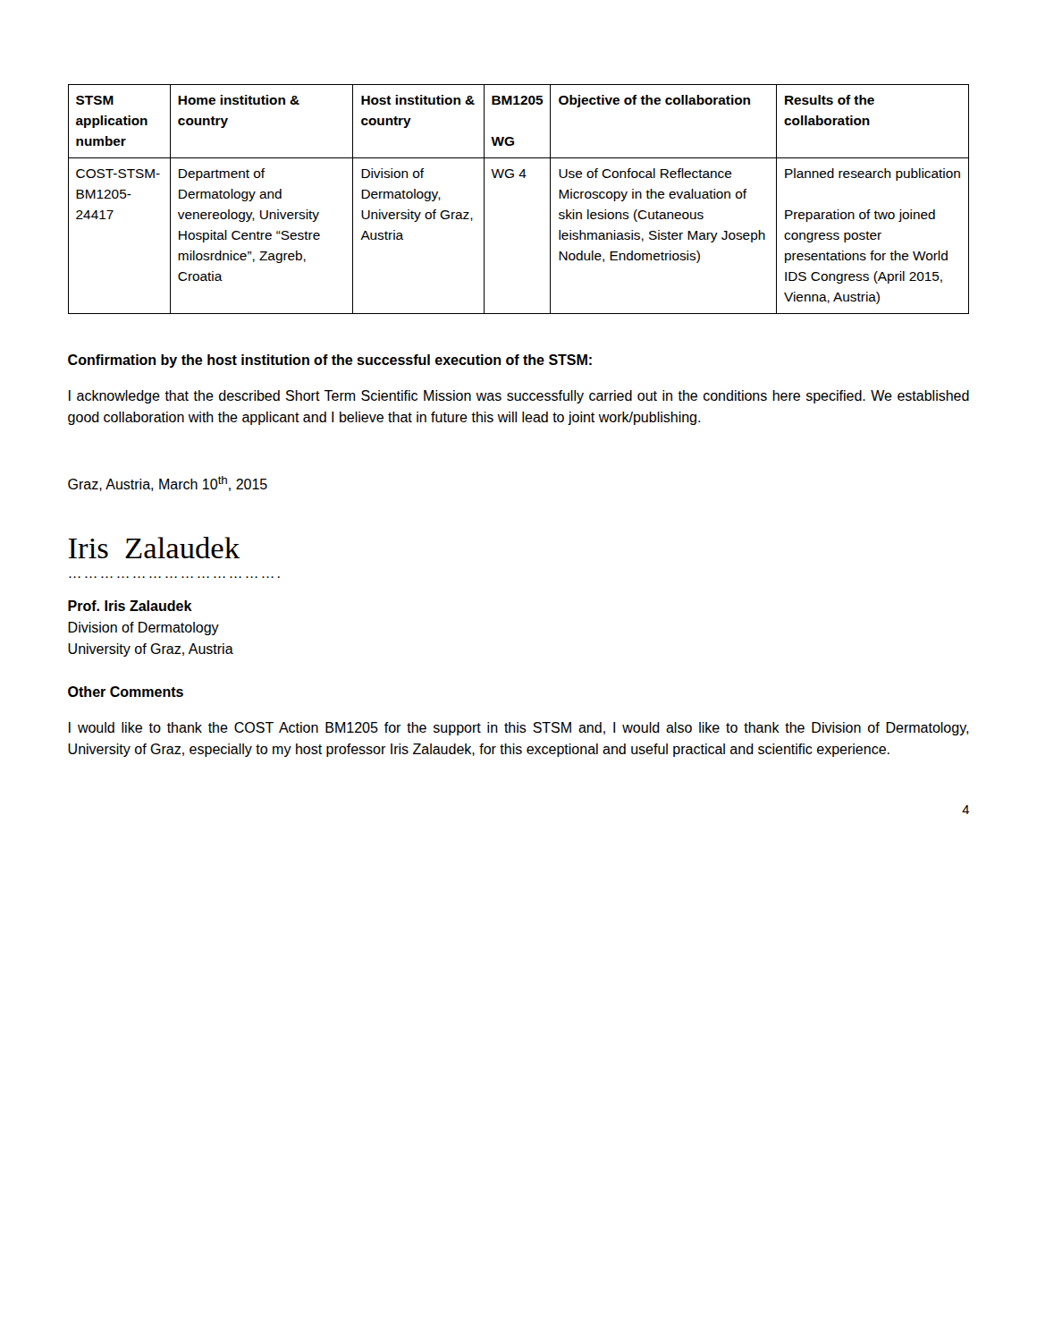| STSM application number | Home institution & country | Host institution & country | BM1205 WG | Objective of the collaboration | Results of the collaboration |
| --- | --- | --- | --- | --- | --- |
| COST-STSM- BM1205- 24417 | Department of Dermatology and venereology, University Hospital Centre “Sestre milosrdnice”, Zagreb, Croatia | Division of Dermatology, University of Graz, Austria | WG 4 | Use of Confocal Reflectance Microscopy in the evaluation of skin lesions (Cutaneous leishmaniasis, Sister Mary Joseph Nodule, Endometriosis) | Planned research publication Preparation of two joined congress poster presentations for the World IDS Congress (April 2015, Vienna, Austria) |
Confirmation by the host institution of the successful execution of the STSM:
I acknowledge that the described Short Term Scientific Mission was successfully carried out in the conditions here specified. We established good collaboration with the applicant and I believe that in future this will lead to joint work/publishing.
Graz, Austria, March 10th, 2015
Iris Zalaudek
………………………………….
Prof. Iris Zalaudek
Division of Dermatology
University of Graz, Austria
Other Comments
I would like to thank the COST Action BM1205 for the support in this STSM and, I would also like to thank the Division of Dermatology, University of Graz, especially to my host professor Iris Zalaudek, for this exceptional and useful practical and scientific experience.
4